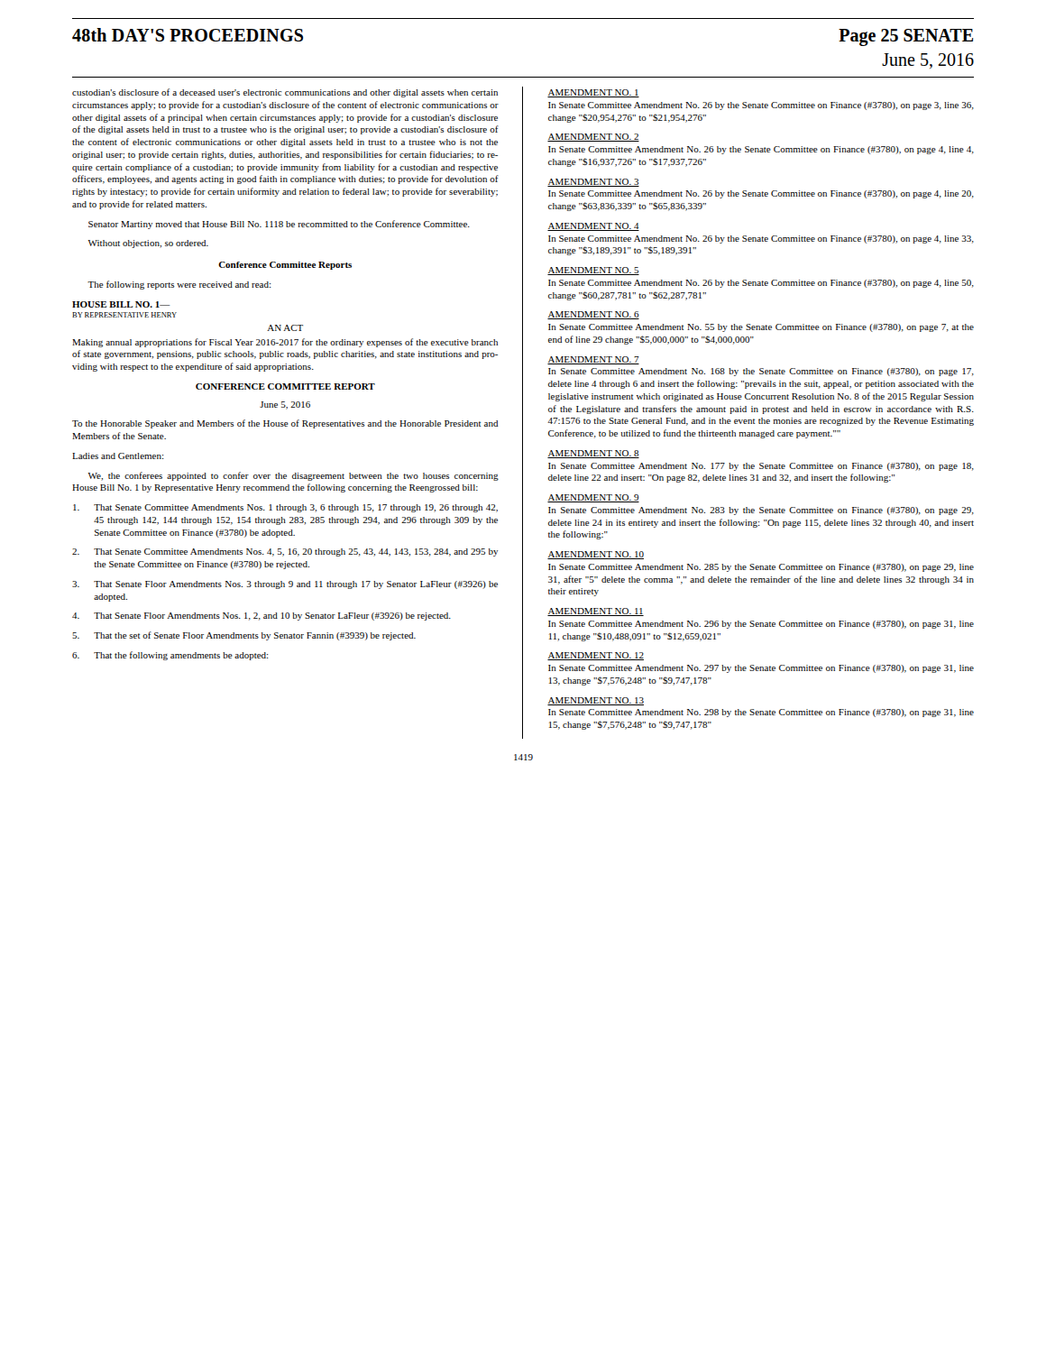48th DAY'S PROCEEDINGS
Page 25 SENATE
June 5, 2016
custodian's disclosure of a deceased user's electronic communications and other digital assets when certain circumstances apply; to provide for a custodian's disclosure of the content of electronic communications or other digital assets of a principal when certain circumstances apply; to provide for a custodian's disclosure of the digital assets held in trust to a trustee who is the original user; to provide a custodian's disclosure of the content of electronic communications or other digital assets held in trust to a trustee who is not the original user; to provide certain rights, duties, authorities, and responsibilities for certain fiduciaries; to require certain compliance of a custodian; to provide immunity from liability for a custodian and respective officers, employees, and agents acting in good faith in compliance with duties; to provide for devolution of rights by intestacy; to provide for certain uniformity and relation to federal law; to provide for severability; and to provide for related matters.
Senator Martiny moved that House Bill No. 1118 be recommitted to the Conference Committee.
Without objection, so ordered.
Conference Committee Reports
The following reports were received and read:
HOUSE BILL NO. 1—
BY REPRESENTATIVE HENRY
AN ACT
Making annual appropriations for Fiscal Year 2016-2017 for the ordinary expenses of the executive branch of state government, pensions, public schools, public roads, public charities, and state institutions and providing with respect to the expenditure of said appropriations.
CONFERENCE COMMITTEE REPORT
June 5, 2016
To the Honorable Speaker and Members of the House of Representatives and the Honorable President and Members of the Senate.
Ladies and Gentlemen:
We, the conferees appointed to confer over the disagreement between the two houses concerning House Bill No. 1 by Representative Henry recommend the following concerning the Reengrossed bill:
1. That Senate Committee Amendments Nos. 1 through 3, 6 through 15, 17 through 19, 26 through 42, 45 through 142, 144 through 152, 154 through 283, 285 through 294, and 296 through 309 by the Senate Committee on Finance (#3780) be adopted.
2. That Senate Committee Amendments Nos. 4, 5, 16, 20 through 25, 43, 44, 143, 153, 284, and 295 by the Senate Committee on Finance (#3780) be rejected.
3. That Senate Floor Amendments Nos. 3 through 9 and 11 through 17 by Senator LaFleur (#3926) be adopted.
4. That Senate Floor Amendments Nos. 1, 2, and 10 by Senator LaFleur (#3926) be rejected.
5. That the set of Senate Floor Amendments by Senator Fannin (#3939) be rejected.
6. That the following amendments be adopted:
AMENDMENT NO. 1
In Senate Committee Amendment No. 26 by the Senate Committee on Finance (#3780), on page 3, line 36, change "$20,954,276" to "$21,954,276"
AMENDMENT NO. 2
In Senate Committee Amendment No. 26 by the Senate Committee on Finance (#3780), on page 4, line 4, change "$16,937,726" to "$17,937,726"
AMENDMENT NO. 3
In Senate Committee Amendment No. 26 by the Senate Committee on Finance (#3780), on page 4, line 20, change "$63,836,339" to "$65,836,339"
AMENDMENT NO. 4
In Senate Committee Amendment No. 26 by the Senate Committee on Finance (#3780), on page 4, line 33, change "$3,189,391" to "$5,189,391"
AMENDMENT NO. 5
In Senate Committee Amendment No. 26 by the Senate Committee on Finance (#3780), on page 4, line 50, change "$60,287,781" to "$62,287,781"
AMENDMENT NO. 6
In Senate Committee Amendment No. 55 by the Senate Committee on Finance (#3780), on page 7, at the end of line 29 change "$5,000,000" to "$4,000,000"
AMENDMENT NO. 7
In Senate Committee Amendment No. 168 by the Senate Committee on Finance (#3780), on page 17, delete line 4 through 6 and insert the following: "prevails in the suit, appeal, or petition associated with the legislative instrument which originated as House Concurrent Resolution No. 8 of the 2015 Regular Session of the Legislature and transfers the amount paid in protest and held in escrow in accordance with R.S. 47:1576 to the State General Fund, and in the event the monies are recognized by the Revenue Estimating Conference, to be utilized to fund the thirteenth managed care payment.""
AMENDMENT NO. 8
In Senate Committee Amendment No. 177 by the Senate Committee on Finance (#3780), on page 18, delete line 22 and insert: "On page 82, delete lines 31 and 32, and insert the following:"
AMENDMENT NO. 9
In Senate Committee Amendment No. 283 by the Senate Committee on Finance (#3780), on page 29, delete line 24 in its entirety and insert the following: "On page 115, delete lines 32 through 40, and insert the following:"
AMENDMENT NO. 10
In Senate Committee Amendment No. 285 by the Senate Committee on Finance (#3780), on page 29, line 31, after "5" delete the comma "," and delete the remainder of the line and delete lines 32 through 34 in their entirety
AMENDMENT NO. 11
In Senate Committee Amendment No. 296 by the Senate Committee on Finance (#3780), on page 31, line 11, change "$10,488,091" to "$12,659,021"
AMENDMENT NO. 12
In Senate Committee Amendment No. 297 by the Senate Committee on Finance (#3780), on page 31, line 13, change "$7,576,248" to "$9,747,178"
AMENDMENT NO. 13
In Senate Committee Amendment No. 298 by the Senate Committee on Finance (#3780), on page 31, line 15, change "$7,576,248" to "$9,747,178"
1419